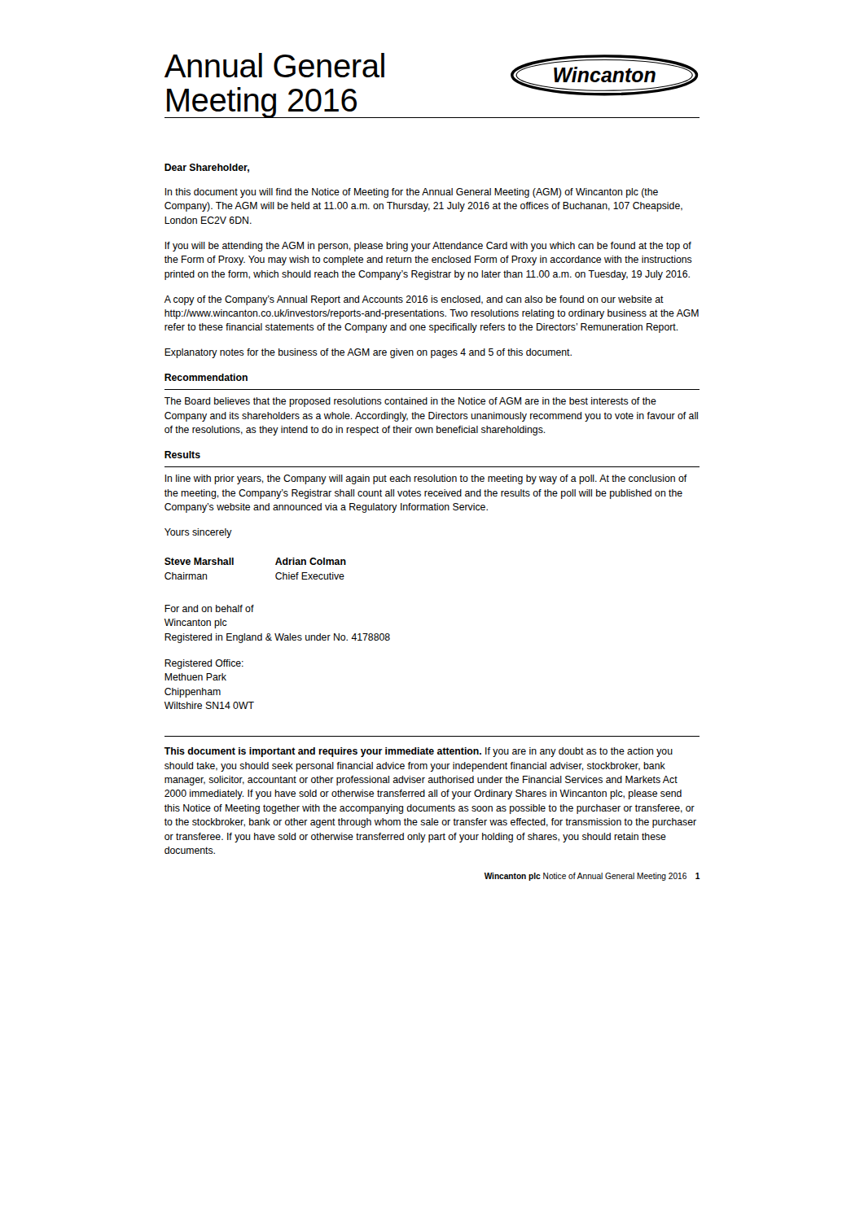Annual General Meeting 2016
Wincanton Wincanton
Dear Shareholder,
In this document you will find the Notice of Meeting for the Annual General Meeting (AGM) of Wincanton plc (the Company). The AGM will be held at 11.00 a.m. on Thursday, 21 July 2016 at the offices of Buchanan, 107 Cheapside, London EC2V 6DN.
If you will be attending the AGM in person, please bring your Attendance Card with you which can be found at the top of the Form of Proxy. You may wish to complete and return the enclosed Form of Proxy in accordance with the instructions printed on the form, which should reach the Company’s Registrar by no later than 11.00 a.m. on Tuesday, 19 July 2016.
A copy of the Company’s Annual Report and Accounts 2016 is enclosed, and can also be found on our website at http://www.wincanton.co.uk/investors/reports-and-presentations. Two resolutions relating to ordinary business at the AGM refer to these financial statements of the Company and one specifically refers to the Directors’ Remuneration Report.
Explanatory notes for the business of the AGM are given on pages 4 and 5 of this document.
Recommendation
The Board believes that the proposed resolutions contained in the Notice of AGM are in the best interests of the Company and its shareholders as a whole. Accordingly, the Directors unanimously recommend you to vote in favour of all of the resolutions, as they intend to do in respect of their own beneficial shareholdings.
Results
In line with prior years, the Company will again put each resolution to the meeting by way of a poll. At the conclusion of the meeting, the Company’s Registrar shall count all votes received and the results of the poll will be published on the Company’s website and announced via a Regulatory Information Service.
Yours sincerely
Steve Marshall
Adrian Colman
Chairman
Chief Executive
For and on behalf of
Wincanton plc
Registered in England & Wales under No. 4178808
Registered Office:
Methuen Park
Chippenham
Wiltshire SN14 0WT
This document is important and requires your immediate attention. If you are in any doubt as to the action you should take, you should seek personal financial advice from your independent financial adviser, stockbroker, bank manager, solicitor, accountant or other professional adviser authorised under the Financial Services and Markets Act 2000 immediately. If you have sold or otherwise transferred all of your Ordinary Shares in Wincanton plc, please send this Notice of Meeting together with the accompanying documents as soon as possible to the purchaser or transferee, or to the stockbroker, bank or other agent through whom the sale or transfer was effected, for transmission to the purchaser or transferee. If you have sold or otherwise transferred only part of your holding of shares, you should retain these documents.
Wincanton plc Notice of Annual General Meeting 2016 1